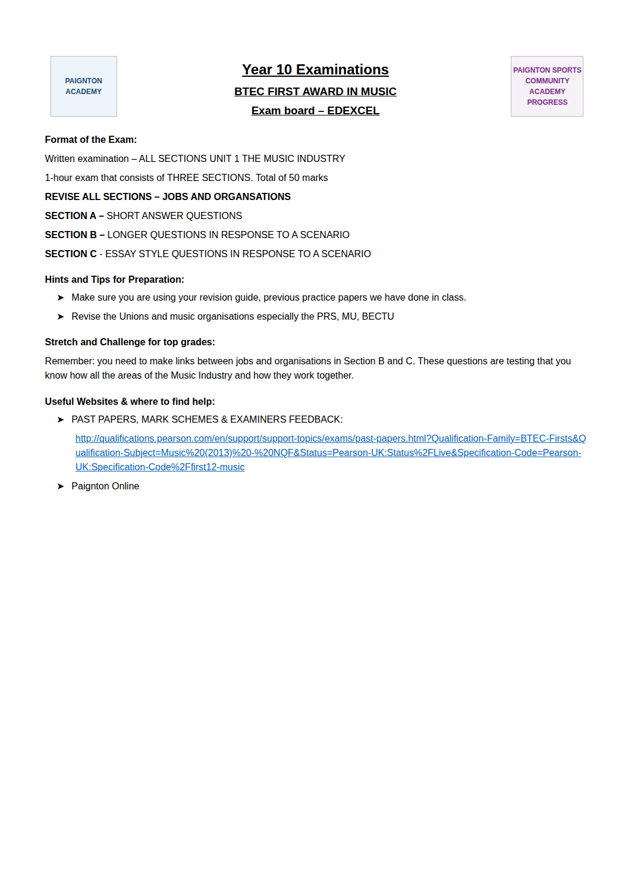PAIGNTON ACADEMY
Year 10 Examinations
BTEC FIRST AWARD IN MUSIC
Exam board – EDEXCEL
PAIGNTON SPORTS COMMUNITY ACADEMY PROGRESS
Format of the Exam:
Written examination – ALL SECTIONS UNIT 1 THE MUSIC INDUSTRY
1-hour exam that consists of THREE SECTIONS. Total of 50 marks
REVISE ALL SECTIONS – JOBS AND ORGANSATIONS
SECTION A – SHORT ANSWER QUESTIONS
SECTION B – LONGER QUESTIONS IN RESPONSE TO A SCENARIO
SECTION C - ESSAY STYLE QUESTIONS IN RESPONSE TO A SCENARIO
Hints and Tips for Preparation:
Make sure you are using your revision guide, previous practice papers we have done in class.
Revise the Unions and music organisations especially the PRS, MU, BECTU
Stretch and Challenge for top grades:
Remember: you need to make links between jobs and organisations in Section B and C. These questions are testing that you know how all the areas of the Music Industry and how they work together.
Useful Websites & where to find help:
PAST PAPERS, MARK SCHEMES & EXAMINERS FEEDBACK:
http://qualifications.pearson.com/en/support/support-topics/exams/past-papers.html?Qualification-Family=BTEC-Firsts&Qualification-Subject=Music%20(2013)%20-%20NQF&Status=Pearson-UK:Status%2FLive&Specification-Code=Pearson-UK:Specification-Code%2Ffirst12-music
Paignton Online